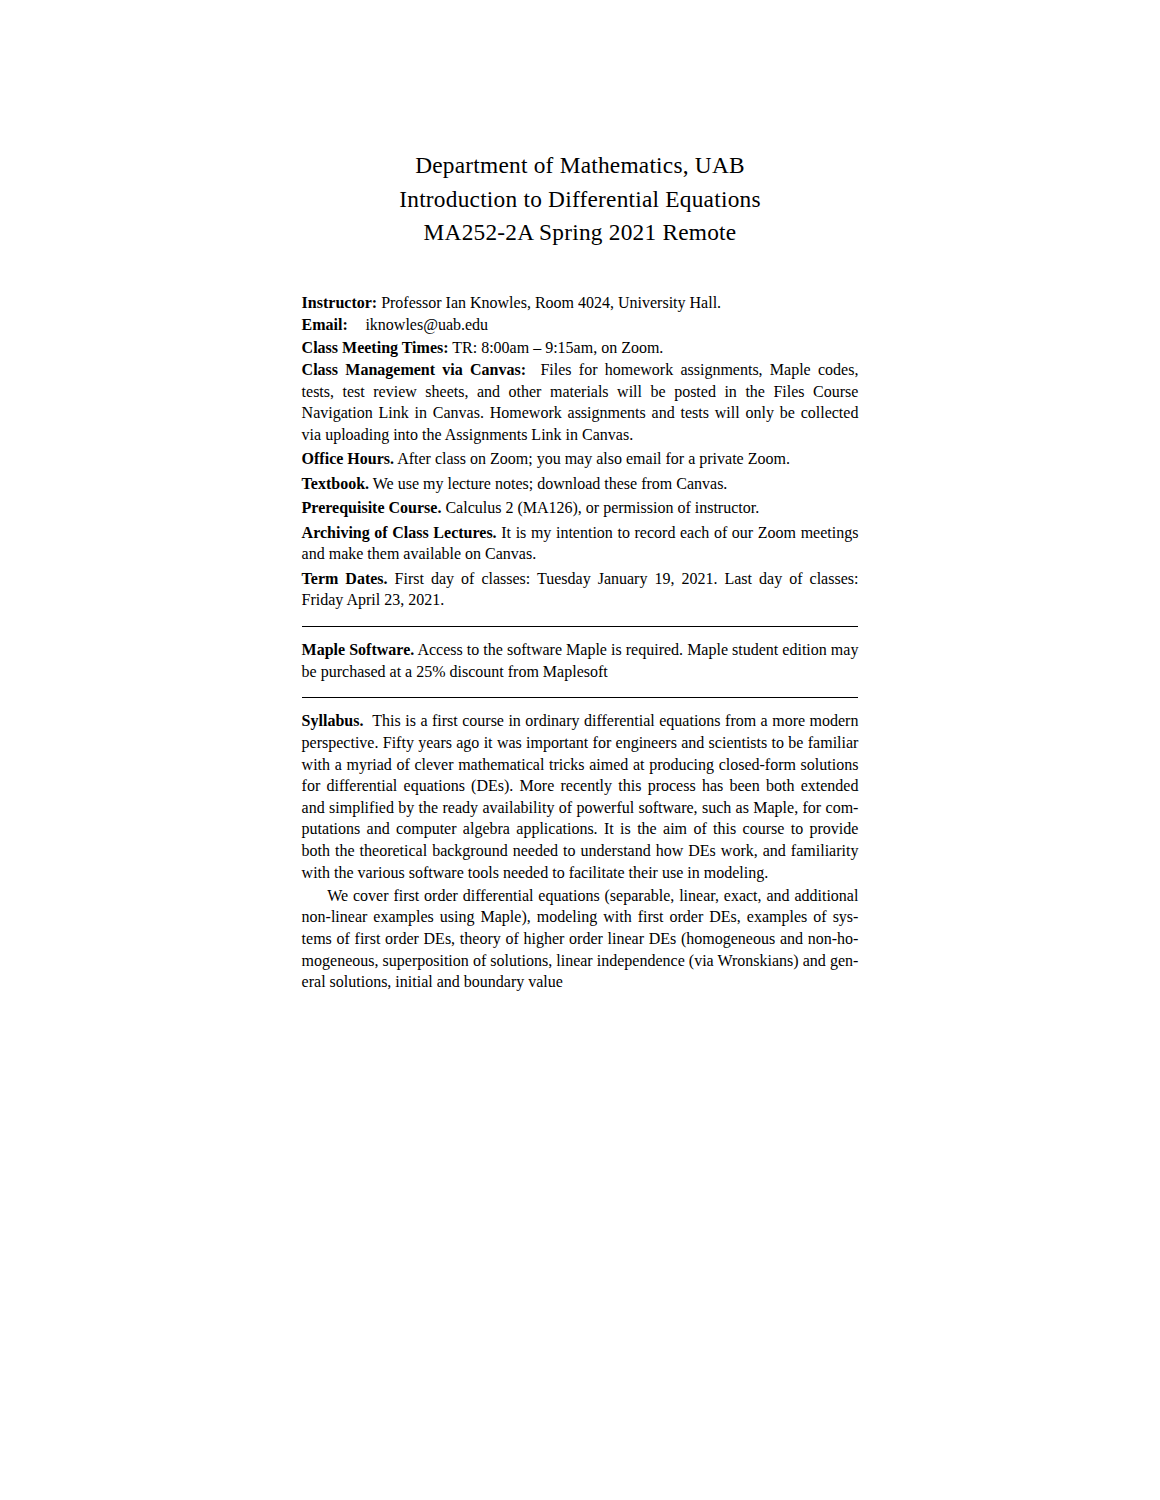Department of Mathematics, UAB
Introduction to Differential Equations
MA252-2A Spring 2021 Remote
Instructor: Professor Ian Knowles, Room 4024, University Hall.
Email: iknowles@uab.edu
Class Meeting Times: TR: 8:00am – 9:15am, on Zoom.
Class Management via Canvas: Files for homework assignments, Maple codes, tests, test review sheets, and other materials will be posted in the Files Course Navigation Link in Canvas. Homework assignments and tests will only be collected via uploading into the Assignments Link in Canvas.
Office Hours. After class on Zoom; you may also email for a private Zoom.
Textbook. We use my lecture notes; download these from Canvas.
Prerequisite Course. Calculus 2 (MA126), or permission of instructor.
Archiving of Class Lectures. It is my intention to record each of our Zoom meetings and make them available on Canvas.
Term Dates. First day of classes: Tuesday January 19, 2021. Last day of classes: Friday April 23, 2021.
Maple Software. Access to the software Maple is required. Maple student edition may be purchased at a 25% discount from Maplesoft
Syllabus. This is a first course in ordinary differential equations from a more modern perspective. Fifty years ago it was important for engineers and scientists to be familiar with a myriad of clever mathematical tricks aimed at producing closed-form solutions for differential equations (DEs). More recently this process has been both extended and simplified by the ready availability of powerful software, such as Maple, for computations and computer algebra applications. It is the aim of this course to provide both the theoretical background needed to understand how DEs work, and familiarity with the various software tools needed to facilitate their use in modeling.
We cover first order differential equations (separable, linear, exact, and additional non-linear examples using Maple), modeling with first order DEs, examples of systems of first order DEs, theory of higher order linear DEs (homogeneous and non-homogeneous, superposition of solutions, linear independence (via Wronskians) and general solutions, initial and boundary value